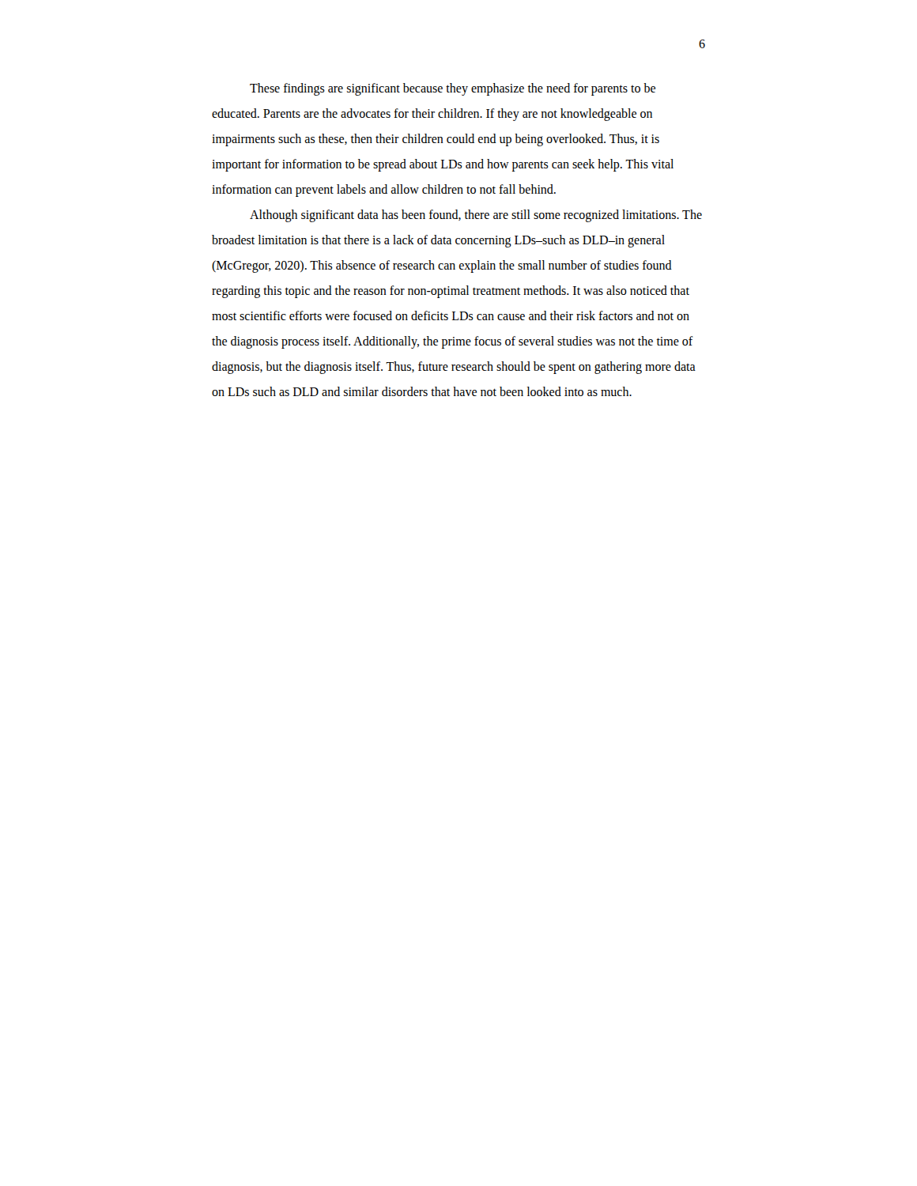6
These findings are significant because they emphasize the need for parents to be educated. Parents are the advocates for their children. If they are not knowledgeable on impairments such as these, then their children could end up being overlooked. Thus, it is important for information to be spread about LDs and how parents can seek help. This vital information can prevent labels and allow children to not fall behind.
Although significant data has been found, there are still some recognized limitations. The broadest limitation is that there is a lack of data concerning LDs–such as DLD–in general (McGregor, 2020). This absence of research can explain the small number of studies found regarding this topic and the reason for non-optimal treatment methods. It was also noticed that most scientific efforts were focused on deficits LDs can cause and their risk factors and not on the diagnosis process itself. Additionally, the prime focus of several studies was not the time of diagnosis, but the diagnosis itself. Thus, future research should be spent on gathering more data on LDs such as DLD and similar disorders that have not been looked into as much.